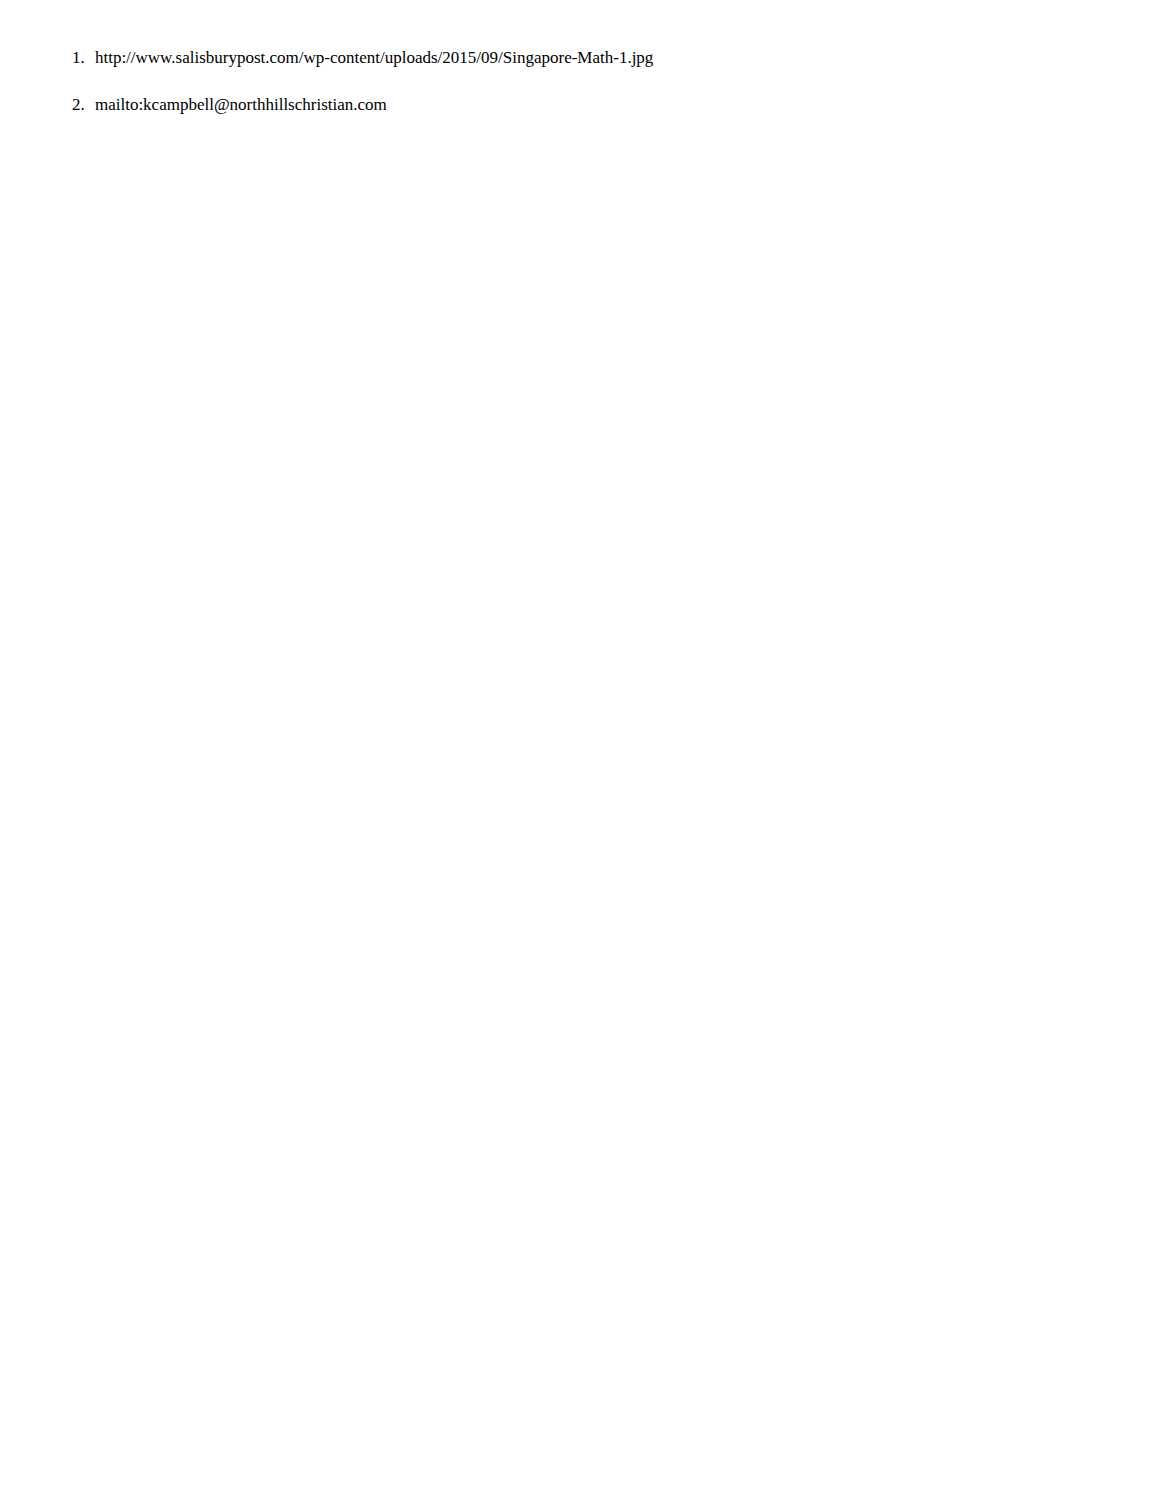1. http://www.salisburypost.com/wp-content/uploads/2015/09/Singapore-Math-1.jpg
2. mailto:kcampbell@northhillschristian.com